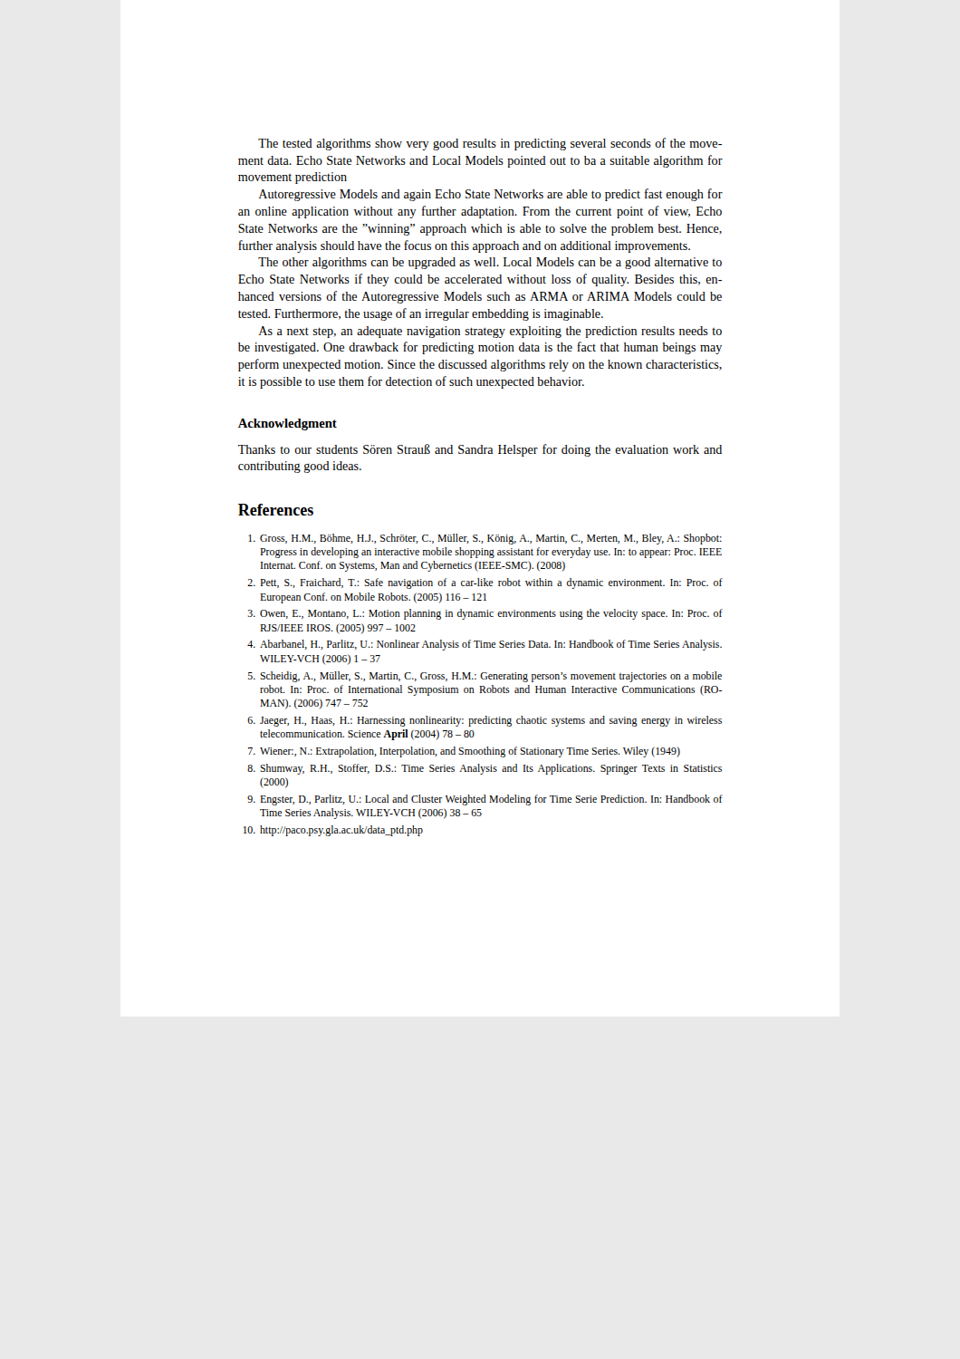The tested algorithms show very good results in predicting several seconds of the movement data. Echo State Networks and Local Models pointed out to ba a suitable algorithm for movement prediction
Autoregressive Models and again Echo State Networks are able to predict fast enough for an online application without any further adaptation. From the current point of view, Echo State Networks are the ”winning” approach which is able to solve the problem best. Hence, further analysis should have the focus on this approach and on additional improvements.
The other algorithms can be upgraded as well. Local Models can be a good alternative to Echo State Networks if they could be accelerated without loss of quality. Besides this, enhanced versions of the Autoregressive Models such as ARMA or ARIMA Models could be tested. Furthermore, the usage of an irregular embedding is imaginable.
As a next step, an adequate navigation strategy exploiting the prediction results needs to be investigated. One drawback for predicting motion data is the fact that human beings may perform unexpected motion. Since the discussed algorithms rely on the known characteristics, it is possible to use them for detection of such unexpected behavior.
Acknowledgment
Thanks to our students Sören Strauß and Sandra Helsper for doing the evaluation work and contributing good ideas.
References
Gross, H.M., Böhme, H.J., Schröter, C., Müller, S., König, A., Martin, C., Merten, M., Bley, A.: Shopbot: Progress in developing an interactive mobile shopping assistant for everyday use. In: to appear: Proc. IEEE Internat. Conf. on Systems, Man and Cybernetics (IEEE-SMC). (2008)
Pett, S., Fraichard, T.: Safe navigation of a car-like robot within a dynamic environment. In: Proc. of European Conf. on Mobile Robots. (2005) 116 – 121
Owen, E., Montano, L.: Motion planning in dynamic environments using the velocity space. In: Proc. of RJS/IEEE IROS. (2005) 997 – 1002
Abarbanel, H., Parlitz, U.: Nonlinear Analysis of Time Series Data. In: Handbook of Time Series Analysis. WILEY-VCH (2006) 1 – 37
Scheidig, A., Müller, S., Martin, C., Gross, H.M.: Generating person’s movement trajectories on a mobile robot. In: Proc. of International Symposium on Robots and Human Interactive Communications (RO-MAN). (2006) 747 – 752
Jaeger, H., Haas, H.: Harnessing nonlinearity: predicting chaotic systems and saving energy in wireless telecommunication. Science April (2004) 78 – 80
Wiener:, N.: Extrapolation, Interpolation, and Smoothing of Stationary Time Series. Wiley (1949)
Shumway, R.H., Stoffer, D.S.: Time Series Analysis and Its Applications. Springer Texts in Statistics (2000)
Engster, D., Parlitz, U.: Local and Cluster Weighted Modeling for Time Serie Prediction. In: Handbook of Time Series Analysis. WILEY-VCH (2006) 38 – 65
http://paco.psy.gla.ac.uk/data_ptd.php